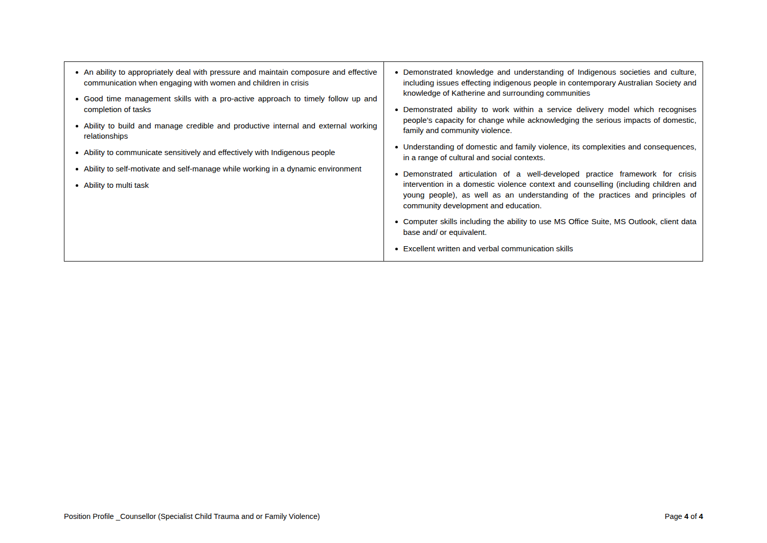| An ability to appropriately deal with pressure and maintain composure and effective communication when engaging with women and children in crisis Good time management skills with a pro-active approach to timely follow up and completion of tasks Ability to build and manage credible and productive internal and external working relationships Ability to communicate sensitively and effectively with Indigenous people Ability to self-motivate and self-manage while working in a dynamic environment Ability to multi task | Demonstrated knowledge and understanding of Indigenous societies and culture, including issues effecting indigenous people in contemporary Australian Society and knowledge of Katherine and surrounding communities Demonstrated ability to work within a service delivery model which recognises people’s capacity for change while acknowledging the serious impacts of domestic, family and community violence. Understanding of domestic and family violence, its complexities and consequences, in a range of cultural and social contexts. Demonstrated articulation of a well-developed practice framework for crisis intervention in a domestic violence context and counselling (including children and young people), as well as an understanding of the practices and principles of community development and education. Computer skills including the ability to use MS Office Suite, MS Outlook, client data base and/ or equivalent. Excellent written and verbal communication skills |
Position Profile _Counsellor (Specialist Child Trauma and or Family Violence)
Page 4 of 4